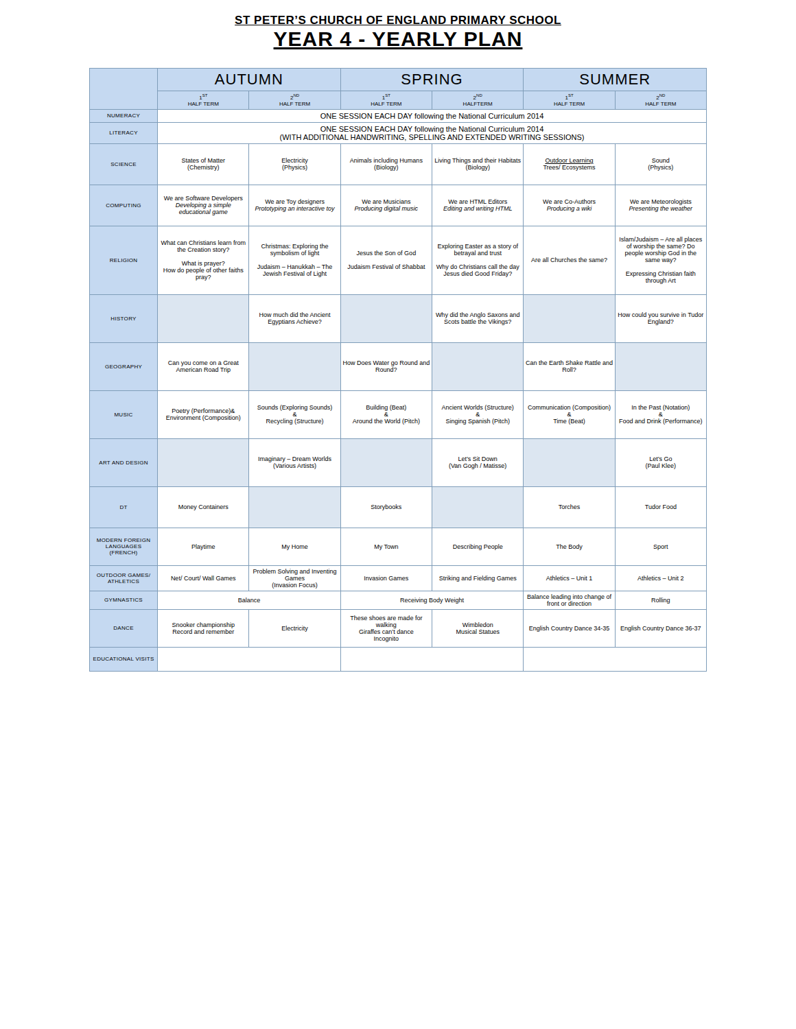ST PETER’S CHURCH OF ENGLAND PRIMARY SCHOOL
YEAR 4 - YEARLY PLAN
| | AUTUMN | SPRING | SUMMER |
| 1 ST HALF TERM | 2 ND HALF TERM | 1 ST HALF TERM | 2 ND HALFTERM | 1 ST HALF TERM | 2 ND HALF TERM |
| NUMERACY | ONE SESSION EACH DAY following the National Curriculum 2014 |
| LITERACY | ONE SESSION EACH DAY following the National Curriculum 2014 (WITH ADDITIONAL HANDWRITING, SPELLING AND EXTENDED WRITING SESSIONS) |
| SCIENCE | States of Matter (Chemistry) | Electricity (Physics) | Animals including Humans (Biology) | Living Things and their Habitats (Biology) | Outdoor Learning Trees/ Ecosystems | Sound (Physics) |
| COMPUTING | We are Software Developers Developing a simple educational game | We are Toy designers Prototyping an interactive toy | We are Musicians Producing digital music | We are HTML Editors Editing and writing HTML | We are Co-Authors Producing a wiki | We are Meteorologists Presenting the weather |
| RELIGION | What can Christians learn from the Creation story? What is prayer? How do people of other faiths pray? | Christmas: Exploring the symbolism of light Judaism – Hanukkah – The Jewish Festival of Light | Jesus the Son of God Judaism Festival of Shabbat | Exploring Easter as a story of betrayal and trust Why do Christians call the day Jesus died Good Friday? | Are all Churches the same? | Islam/Judaism – Are all places of worship the same? Do people worship God in the same way? Expressing Christian faith through Art |
| HISTORY | | How much did the Ancient Egyptians Achieve? | | Why did the Anglo Saxons and Scots battle the Vikings? | | How could you survive in Tudor England? |
| GEOGRAPHY | Can you come on a Great American Road Trip | | How Does Water go Round and Round? | | Can the Earth Shake Rattle and Roll? | |
| MUSIC | Poetry (Performance)& Environment (Composition) | Sounds (Exploring Sounds) & Recycling (Structure) | Building (Beat) & Around the World (Pitch) | Ancient Worlds (Structure) & Singing Spanish (Pitch) | Communication (Composition) & Time (Beat) | In the Past (Notation) & Food and Drink (Performance) |
| ART AND DESIGN | | Imaginary – Dream Worlds (Various Artists) | | Let’s Sit Down (Van Gogh / Matisse) | | Let’s Go (Paul Klee) |
| DT | Money Containers | | Storybooks | | Torches | Tudor Food |
| MODERN FOREIGN LANGUAGES (FRENCH) | Playtime | My Home | My Town | Describing People | The Body | Sport |
| OUTDOOR GAMES/ ATHLETICS | Net/ Court/ Wall Games | Problem Solving and Inventing Games (Invasion Focus) | Invasion Games | Striking and Fielding Games | Athletics – Unit 1 | Athletics – Unit 2 |
| GYMNASTICS | Balance | Receiving Body Weight | Balance leading into change of front or direction | Rolling |
| DANCE | Snooker championship Record and remember | Electricity | These shoes are made for walking Giraffes can’t dance Incognito | Wimbledon Musical Statues | English Country Dance 34-35 | English Country Dance 36-37 |
| EDUCATIONAL VISITS | | | |